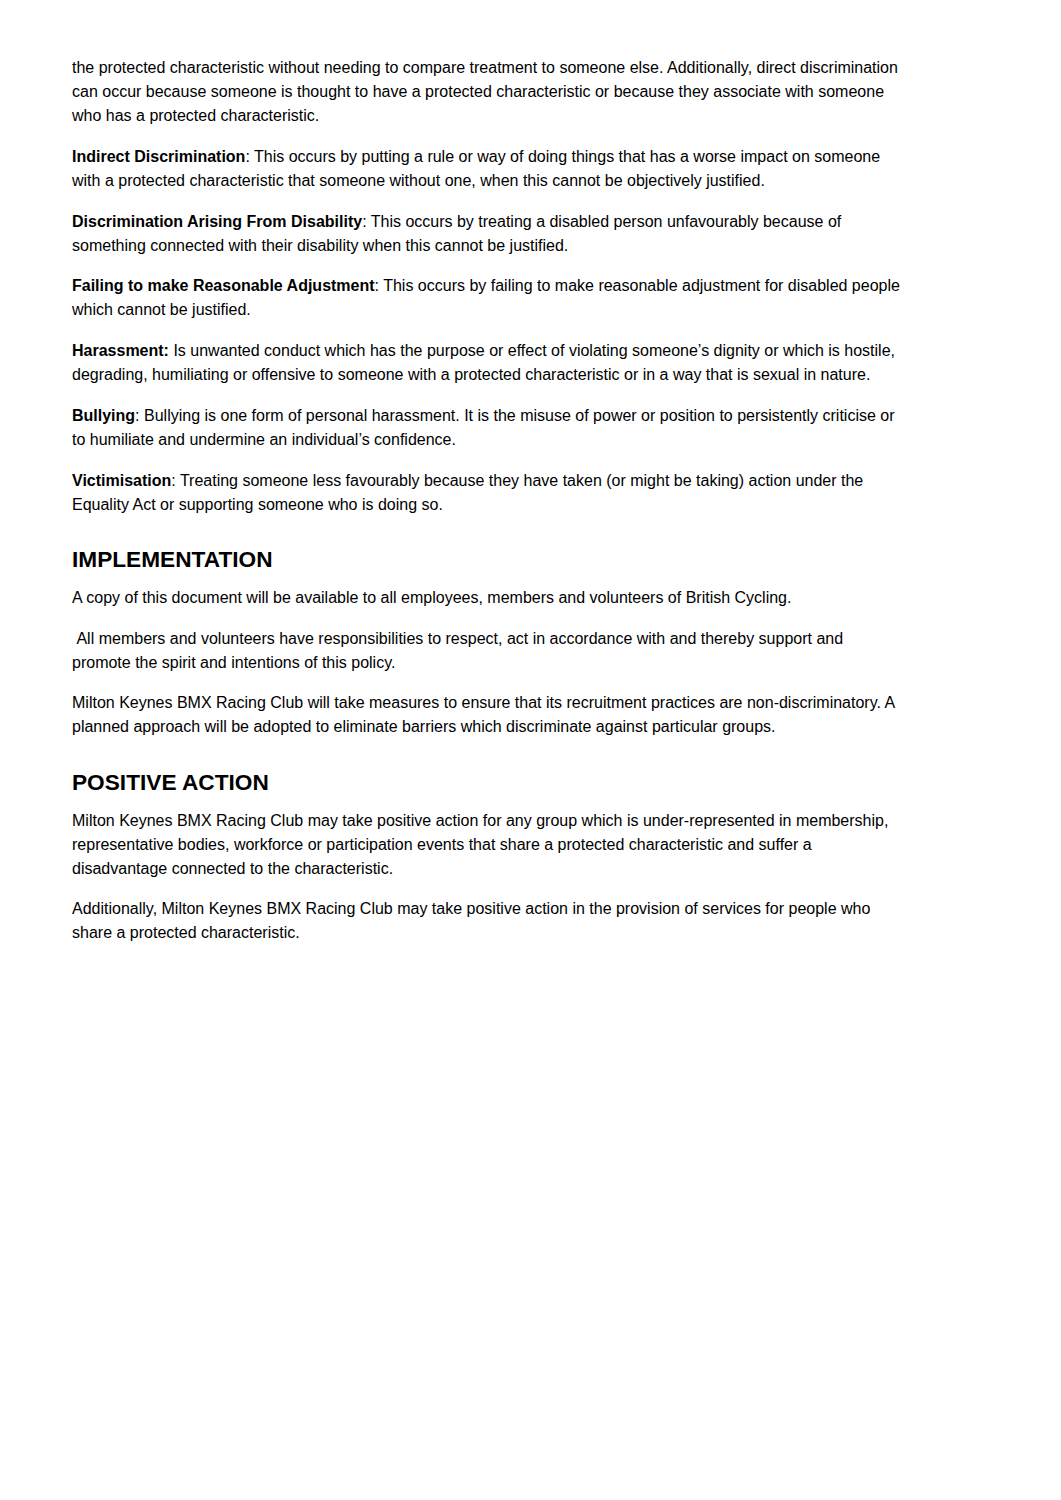the protected characteristic without needing to compare treatment to someone else. Additionally, direct discrimination can occur because someone is thought to have a protected characteristic or because they associate with someone who has a protected characteristic.
Indirect Discrimination: This occurs by putting a rule or way of doing things that has a worse impact on someone with a protected characteristic that someone without one, when this cannot be objectively justified.
Discrimination Arising From Disability: This occurs by treating a disabled person unfavourably because of something connected with their disability when this cannot be justified.
Failing to make Reasonable Adjustment: This occurs by failing to make reasonable adjustment for disabled people which cannot be justified.
Harassment: Is unwanted conduct which has the purpose or effect of violating someone’s dignity or which is hostile, degrading, humiliating or offensive to someone with a protected characteristic or in a way that is sexual in nature.
Bullying: Bullying is one form of personal harassment. It is the misuse of power or position to persistently criticise or to humiliate and undermine an individual’s confidence.
Victimisation: Treating someone less favourably because they have taken (or might be taking) action under the Equality Act or supporting someone who is doing so.
IMPLEMENTATION
A copy of this document will be available to all employees, members and volunteers of British Cycling.
All members and volunteers have responsibilities to respect, act in accordance with and thereby support and promote the spirit and intentions of this policy.
Milton Keynes BMX Racing Club will take measures to ensure that its recruitment practices are non-discriminatory. A planned approach will be adopted to eliminate barriers which discriminate against particular groups.
POSITIVE ACTION
Milton Keynes BMX Racing Club may take positive action for any group which is under-represented in membership, representative bodies, workforce or participation events that share a protected characteristic and suffer a disadvantage connected to the characteristic.
Additionally, Milton Keynes BMX Racing Club may take positive action in the provision of services for people who share a protected characteristic.